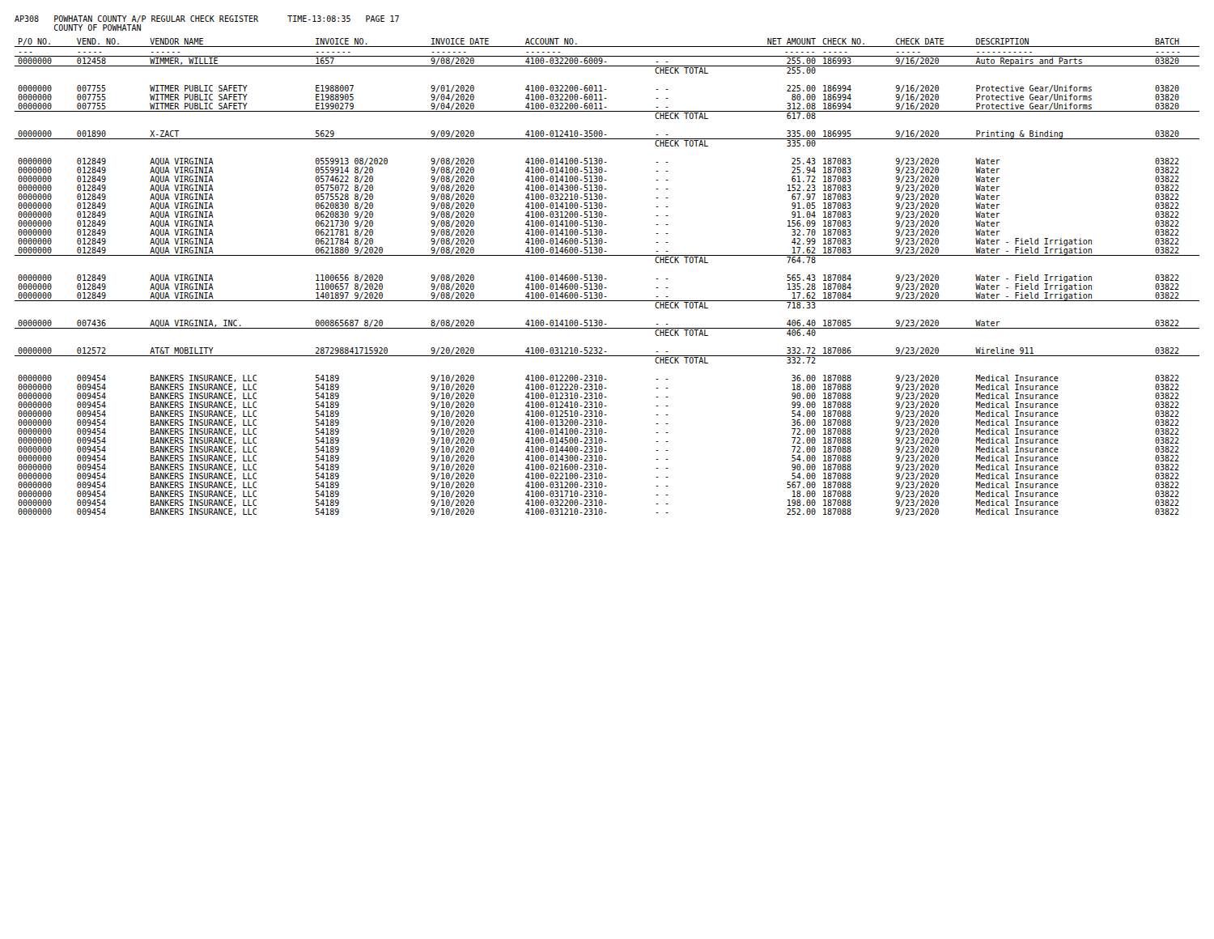AP308 POWHATAN COUNTY A/P REGULAR CHECK REGISTER TIME-13:08:35 PAGE 17 COUNTY OF POWHATAN
| P/O NO. | VEND. NO. | VENDOR NAME | INVOICE NO. | INVOICE DATE | ACCOUNT NO. | | NET AMOUNT | CHECK NO. | CHECK DATE | DESCRIPTION | BATCH |
| --- | --- | --- | --- | --- | --- | --- | --- | --- | --- | --- | --- |
| --- | ----- | ------ | ------- | ------- | ------- | | ------ | ----- | ----- | ----------- | ----- |
| 0000000 | 012458 | WIMMER, WILLIE | 1657 | 9/08/2020 | 4100-032200-6009- | - - | 255.00 | 186993 | 9/16/2020 | Auto Repairs and Parts | 03820 |
| | CHECK TOTAL | 255.00 | |
| 0000000 | 007755 | WITMER PUBLIC SAFETY | E1988007 | 9/01/2020 | 4100-032200-6011- | - - | 225.00 | 186994 | 9/16/2020 | Protective Gear/Uniforms | 03820 |
| 0000000 | 007755 | WITMER PUBLIC SAFETY | E1988905 | 9/04/2020 | 4100-032200-6011- | - - | 80.00 | 186994 | 9/16/2020 | Protective Gear/Uniforms | 03820 |
| 0000000 | 007755 | WITMER PUBLIC SAFETY | E1990279 | 9/04/2020 | 4100-032200-6011- | - - | 312.08 | 186994 | 9/16/2020 | Protective Gear/Uniforms | 03820 |
| | CHECK TOTAL | 617.08 | |
| 0000000 | 001890 | X-ZACT | 5629 | 9/09/2020 | 4100-012410-3500- | - - | 335.00 | 186995 | 9/16/2020 | Printing & Binding | 03820 |
| | CHECK TOTAL | 335.00 | |
| 0000000 | 012849 | AQUA VIRGINIA | 0559913 08/2020 | 9/08/2020 | 4100-014100-5130- | - - | 25.43 | 187083 | 9/23/2020 | Water | 03822 |
| 0000000 | 012849 | AQUA VIRGINIA | 0559914 8/20 | 9/08/2020 | 4100-014100-5130- | - - | 25.94 | 187083 | 9/23/2020 | Water | 03822 |
| 0000000 | 012849 | AQUA VIRGINIA | 0574622 8/20 | 9/08/2020 | 4100-014100-5130- | - - | 61.72 | 187083 | 9/23/2020 | Water | 03822 |
| 0000000 | 012849 | AQUA VIRGINIA | 0575072 8/20 | 9/08/2020 | 4100-014300-5130- | - - | 152.23 | 187083 | 9/23/2020 | Water | 03822 |
| 0000000 | 012849 | AQUA VIRGINIA | 0575528 8/20 | 9/08/2020 | 4100-032210-5130- | - - | 67.97 | 187083 | 9/23/2020 | Water | 03822 |
| 0000000 | 012849 | AQUA VIRGINIA | 0620830 8/20 | 9/08/2020 | 4100-014100-5130- | - - | 91.05 | 187083 | 9/23/2020 | Water | 03822 |
| 0000000 | 012849 | AQUA VIRGINIA | 0620830 9/20 | 9/08/2020 | 4100-031200-5130- | - - | 91.04 | 187083 | 9/23/2020 | Water | 03822 |
| 0000000 | 012849 | AQUA VIRGINIA | 0621730 9/20 | 9/08/2020 | 4100-014100-5130- | - - | 156.09 | 187083 | 9/23/2020 | Water | 03822 |
| 0000000 | 012849 | AQUA VIRGINIA | 0621781 8/20 | 9/08/2020 | 4100-014100-5130- | - - | 32.70 | 187083 | 9/23/2020 | Water | 03822 |
| 0000000 | 012849 | AQUA VIRGINIA | 0621784 8/20 | 9/08/2020 | 4100-014600-5130- | - - | 42.99 | 187083 | 9/23/2020 | Water - Field Irrigation | 03822 |
| 0000000 | 012849 | AQUA VIRGINIA | 0621880 9/2020 | 9/08/2020 | 4100-014600-5130- | - - | 17.62 | 187083 | 9/23/2020 | Water - Field Irrigation | 03822 |
| | CHECK TOTAL | 764.78 | |
| 0000000 | 012849 | AQUA VIRGINIA | 1100656 8/2020 | 9/08/2020 | 4100-014600-5130- | - - | 565.43 | 187084 | 9/23/2020 | Water - Field Irrigation | 03822 |
| 0000000 | 012849 | AQUA VIRGINIA | 1100657 8/2020 | 9/08/2020 | 4100-014600-5130- | - - | 135.28 | 187084 | 9/23/2020 | Water - Field Irrigation | 03822 |
| 0000000 | 012849 | AQUA VIRGINIA | 1401897 9/2020 | 9/08/2020 | 4100-014600-5130- | - - | 17.62 | 187084 | 9/23/2020 | Water - Field Irrigation | 03822 |
| | CHECK TOTAL | 718.33 | |
| 0000000 | 007436 | AQUA VIRGINIA, INC. | 000865687 8/20 | 8/08/2020 | 4100-014100-5130- | - - | 406.40 | 187085 | 9/23/2020 | Water | 03822 |
| | CHECK TOTAL | 406.40 | |
| 0000000 | 012572 | AT&T MOBILITY | 287298841715920 | 9/20/2020 | 4100-031210-5232- | - - | 332.72 | 187086 | 9/23/2020 | Wireline 911 | 03822 |
| | CHECK TOTAL | 332.72 | |
| 0000000 | 009454 | BANKERS INSURANCE, LLC | 54189 | 9/10/2020 | 4100-012200-2310- | - - | 36.00 | 187088 | 9/23/2020 | Medical Insurance | 03822 |
| 0000000 | 009454 | BANKERS INSURANCE, LLC | 54189 | 9/10/2020 | 4100-012220-2310- | - - | 18.00 | 187088 | 9/23/2020 | Medical Insurance | 03822 |
| 0000000 | 009454 | BANKERS INSURANCE, LLC | 54189 | 9/10/2020 | 4100-012310-2310- | - - | 90.00 | 187088 | 9/23/2020 | Medical Insurance | 03822 |
| 0000000 | 009454 | BANKERS INSURANCE, LLC | 54189 | 9/10/2020 | 4100-012410-2310- | - - | 99.00 | 187088 | 9/23/2020 | Medical Insurance | 03822 |
| 0000000 | 009454 | BANKERS INSURANCE, LLC | 54189 | 9/10/2020 | 4100-012510-2310- | - - | 54.00 | 187088 | 9/23/2020 | Medical Insurance | 03822 |
| 0000000 | 009454 | BANKERS INSURANCE, LLC | 54189 | 9/10/2020 | 4100-013200-2310- | - - | 36.00 | 187088 | 9/23/2020 | Medical Insurance | 03822 |
| 0000000 | 009454 | BANKERS INSURANCE, LLC | 54189 | 9/10/2020 | 4100-014100-2310- | - - | 72.00 | 187088 | 9/23/2020 | Medical Insurance | 03822 |
| 0000000 | 009454 | BANKERS INSURANCE, LLC | 54189 | 9/10/2020 | 4100-014500-2310- | - - | 72.00 | 187088 | 9/23/2020 | Medical Insurance | 03822 |
| 0000000 | 009454 | BANKERS INSURANCE, LLC | 54189 | 9/10/2020 | 4100-014400-2310- | - - | 72.00 | 187088 | 9/23/2020 | Medical Insurance | 03822 |
| 0000000 | 009454 | BANKERS INSURANCE, LLC | 54189 | 9/10/2020 | 4100-014300-2310- | - - | 54.00 | 187088 | 9/23/2020 | Medical Insurance | 03822 |
| 0000000 | 009454 | BANKERS INSURANCE, LLC | 54189 | 9/10/2020 | 4100-021600-2310- | - - | 90.00 | 187088 | 9/23/2020 | Medical Insurance | 03822 |
| 0000000 | 009454 | BANKERS INSURANCE, LLC | 54189 | 9/10/2020 | 4100-022100-2310- | - - | 54.00 | 187088 | 9/23/2020 | Medical Insurance | 03822 |
| 0000000 | 009454 | BANKERS INSURANCE, LLC | 54189 | 9/10/2020 | 4100-031200-2310- | - - | 567.00 | 187088 | 9/23/2020 | Medical Insurance | 03822 |
| 0000000 | 009454 | BANKERS INSURANCE, LLC | 54189 | 9/10/2020 | 4100-031710-2310- | - - | 18.00 | 187088 | 9/23/2020 | Medical Insurance | 03822 |
| 0000000 | 009454 | BANKERS INSURANCE, LLC | 54189 | 9/10/2020 | 4100-032200-2310- | - - | 198.00 | 187088 | 9/23/2020 | Medical Insurance | 03822 |
| 0000000 | 009454 | BANKERS INSURANCE, LLC | 54189 | 9/10/2020 | 4100-031210-2310- | - - | 252.00 | 187088 | 9/23/2020 | Medical Insurance | 03822 |